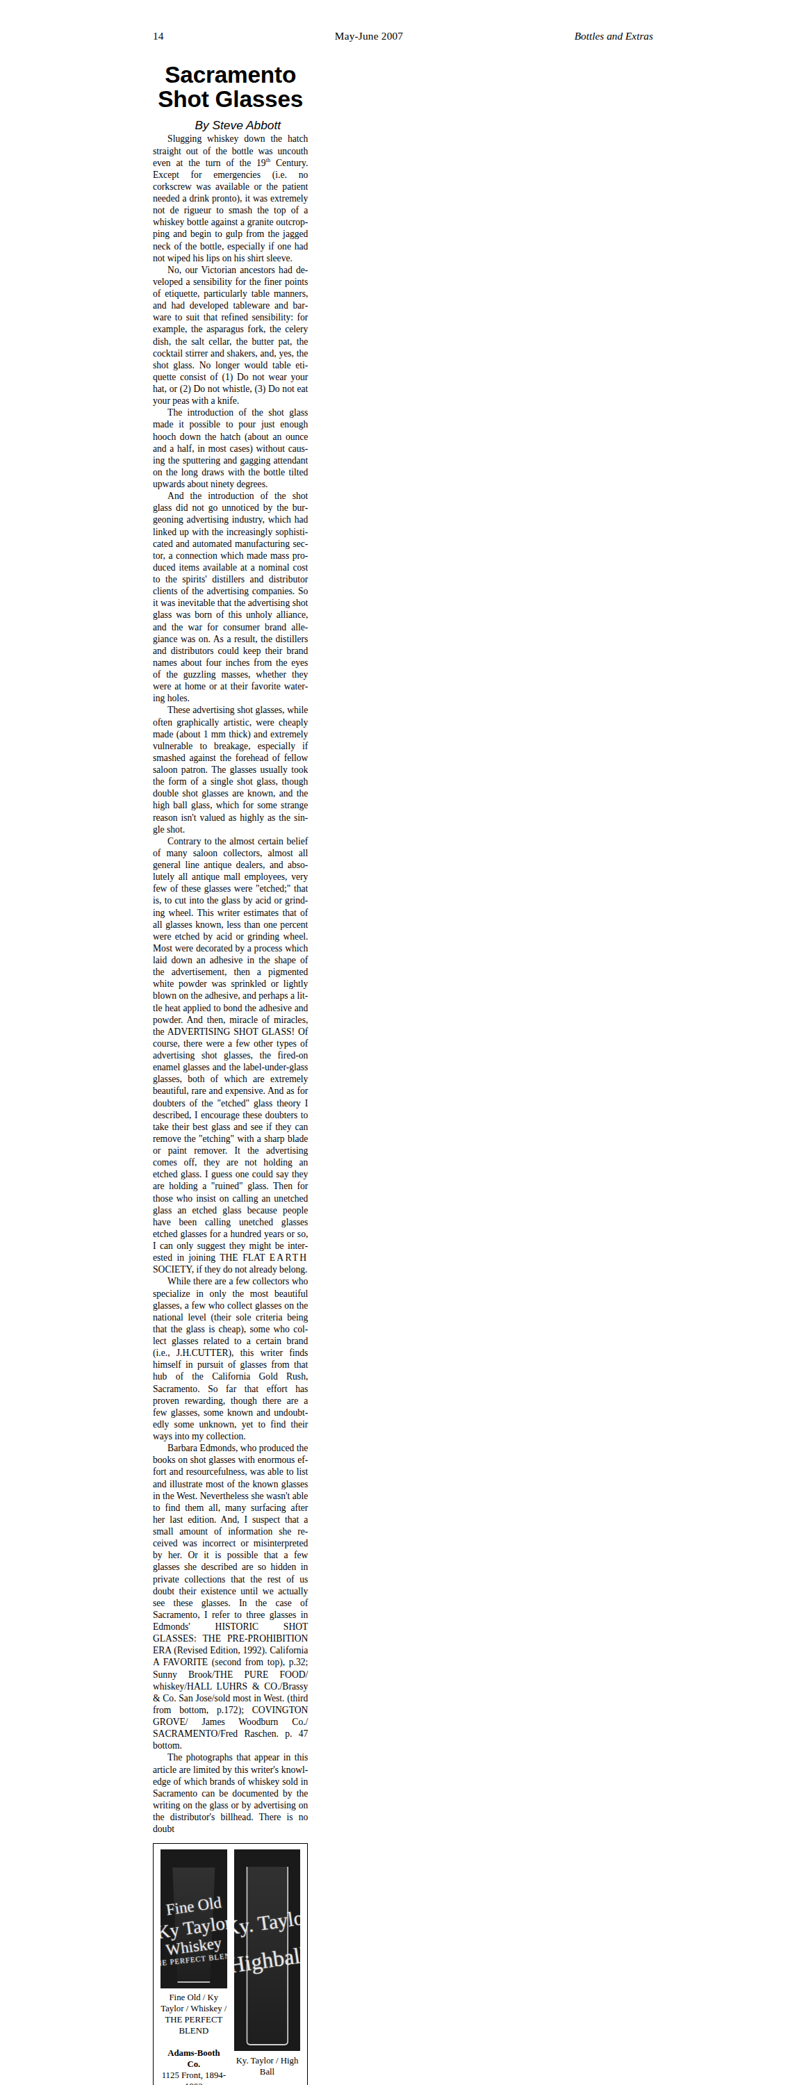14 May-June 2007 Bottles and Extras
Sacramento Shot Glasses
By Steve Abbott
Slugging whiskey down the hatch straight out of the bottle was uncouth even at the turn of the 19th Century. Except for emergencies (i.e. no corkscrew was available or the patient needed a drink pronto), it was extremely not de rigueur to smash the top of a whiskey bottle against a granite outcropping and begin to gulp from the jagged neck of the bottle, especially if one had not wiped his lips on his shirt sleeve.
No, our Victorian ancestors had developed a sensibility for the finer points of etiquette, particularly table manners, and had developed tableware and barware to suit that refined sensibility: for example, the asparagus fork, the celery dish, the salt cellar, the butter pat, the cocktail stirrer and shakers, and, yes, the shot glass. No longer would table etiquette consist of (1) Do not wear your hat, or (2) Do not whistle, (3) Do not eat your peas with a knife.
The introduction of the shot glass made it possible to pour just enough hooch down the hatch (about an ounce and a half, in most cases) without causing the sputtering and gagging attendant on the long draws with the bottle tilted upwards about ninety degrees.
And the introduction of the shot glass did not go unnoticed by the burgeoning advertising industry, which had linked up with the increasingly sophisticated and automated manufacturing sector, a connection which made mass produced items available at a nominal cost to the spirits' distillers and distributor clients of the advertising companies. So it was inevitable that the advertising shot glass was born of this unholy alliance, and the war for consumer brand allegiance was on. As a result, the distillers and distributors could keep their brand names about four inches from the eyes of the guzzling masses, whether they were at home or at their favorite watering holes.
These advertising shot glasses, while often graphically artistic, were cheaply made (about 1 mm thick) and extremely vulnerable to breakage, especially if smashed against the forehead of fellow saloon patron. The glasses usually took the form of a single shot glass, though double shot glasses are known, and the high ball glass, which for some strange reason isn't valued as highly as the single shot.
Contrary to the almost certain belief of many saloon collectors, almost all general line antique dealers, and absolutely all antique mall employees, very few of these glasses were "etched;" that is, to cut into the glass by acid or grinding wheel. This writer estimates that of all glasses known, less than one percent were etched by acid or grinding wheel. Most were decorated by a process which laid down an adhesive in the shape of the advertisement, then a pigmented white powder was sprinkled or lightly blown on the adhesive, and perhaps a little heat applied to bond the adhesive and powder. And then, miracle of miracles, the ADVERTISING SHOT GLASS! Of course, there were a few other types of advertising shot glasses, the fired-on enamel glasses and the label-under-glass glasses, both of which are extremely beautiful, rare and expensive. And as for doubters of the "etched" glass theory I described, I encourage these doubters to take their best glass and see if they can remove the "etching" with a sharp blade or paint remover. It the advertising comes off, they are not holding an etched glass. I guess one could say they are holding a "ruined" glass. Then for those who insist on calling an unetched glass an etched glass because people have been calling unetched glasses etched glasses for a hundred years or so, I can only suggest they might be interested in joining THE FLAT EARTH SOCIETY, if they do not already belong.
While there are a few collectors who specialize in only the most beautiful glasses, a few who collect glasses on the national level (their sole criteria being that the glass is cheap), some who collect glasses related to a certain brand (i.e., J.H.CUTTER), this writer finds himself in pursuit of glasses from that hub of the California Gold Rush, Sacramento. So far that effort has proven rewarding, though there are a few glasses, some known and undoubtedly some unknown, yet to find their ways into my collection.
Barbara Edmonds, who produced the books on shot glasses with enormous effort and resourcefulness, was able to list and illustrate most of the known glasses in the West. Nevertheless she wasn't able to find them all, many surfacing after her last edition. And, I suspect that a small amount of information she received was incorrect or misinterpreted by her. Or it is possible that a few glasses she described are so hidden in private collections that the rest of us doubt their existence until we actually see these glasses. In the case of Sacramento, I refer to three glasses in Edmonds' HISTORIC SHOT GLASSES: THE PRE-PROHIBITION ERA (Revised Edition, 1992). California A FAVORITE (second from top), p.32; Sunny Brook/THE PURE FOOD/ whiskey/HALL LUHRS & CO./Brassy & Co. San Jose/sold most in West. (third from bottom, p.172); COVINGTON GROVE/ James Woodburn Co./ SACRAMENTO/Fred Raschen. p. 47 bottom.
The photographs that appear in this article are limited by this writer's knowledge of which brands of whiskey sold in Sacramento can be documented by the writing on the glass or by advertising on the distributor's billhead. There is no doubt
Fine Old
Ky Taylor
Whiskey
THE PERFECT BLEND
Fine Old / Ky Taylor / Whiskey / THE PERFECT BLEND
Adams-Booth Co.
1125 Front, 1894-1903
1125-1131 Front, 1904-1909
Ky. Taylor
Highball
Ky. Taylor / High Ball